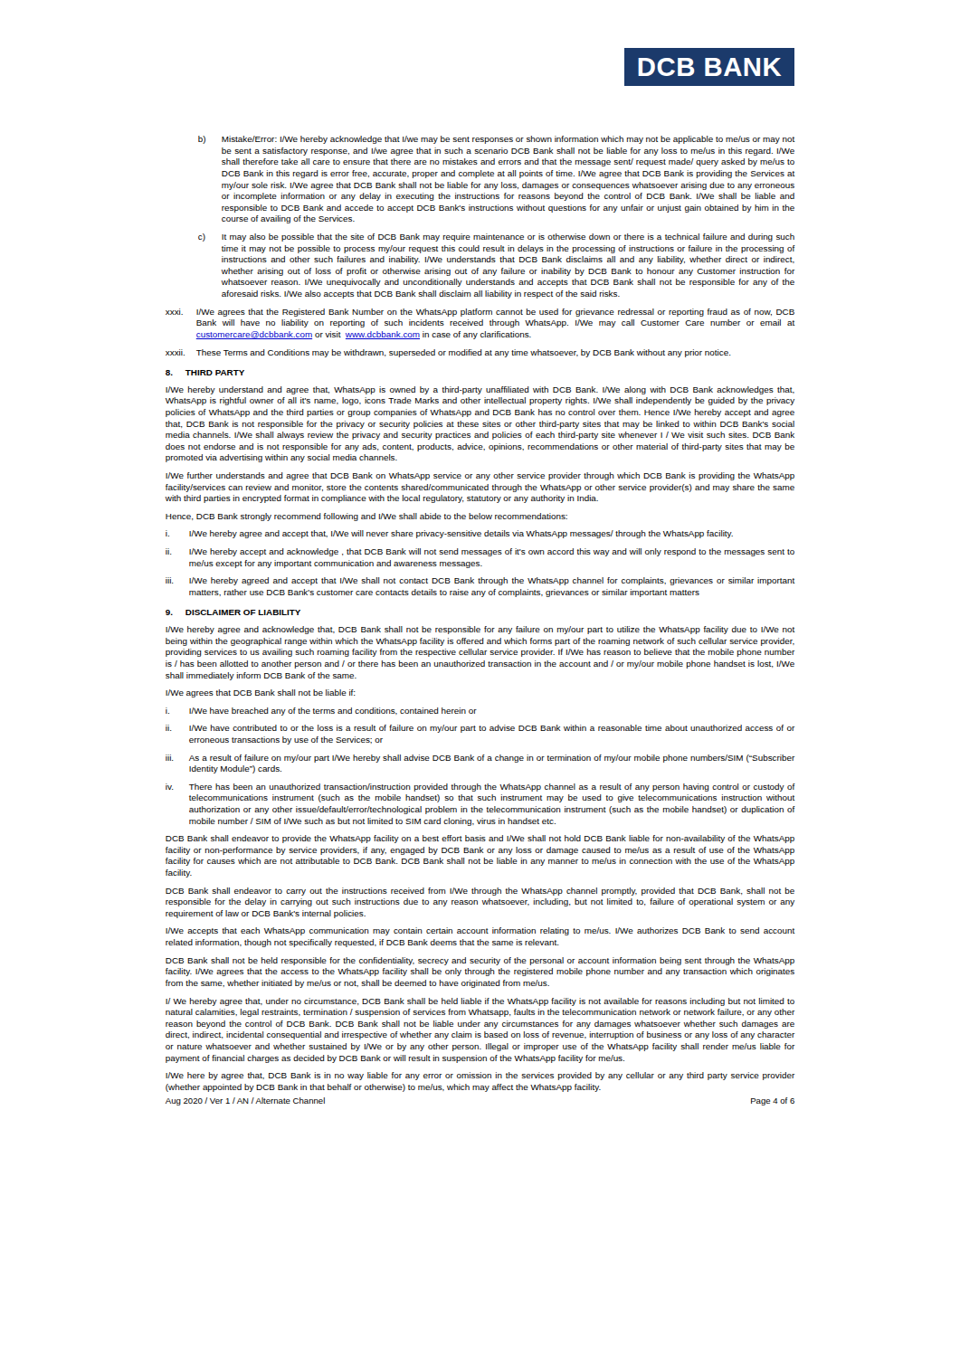DCB BANK
b)
Mistake/Error: I/We hereby acknowledge that I/we may be sent responses or shown information which may not be applicable to me/us or may not be sent a satisfactory response, and I/we agree that in such a scenario DCB Bank shall not be liable for any loss to me/us in this regard. I/We shall therefore take all care to ensure that there are no mistakes and errors and that the message sent/ request made/ query asked by me/us to DCB Bank in this regard is error free, accurate, proper and complete at all points of time. I/We agree that DCB Bank is providing the Services at my/our sole risk. I/We agree that DCB Bank shall not be liable for any loss, damages or consequences whatsoever arising due to any erroneous or incomplete information or any delay in executing the instructions for reasons beyond the control of DCB Bank. I/We shall be liable and responsible to DCB Bank and accede to accept DCB Bank's instructions without questions for any unfair or unjust gain obtained by him in the course of availing of the Services.
c)
It may also be possible that the site of DCB Bank may require maintenance or is otherwise down or there is a technical failure and during such time it may not be possible to process my/our request this could result in delays in the processing of instructions or failure in the processing of instructions and other such failures and inability. I/We understands that DCB Bank disclaims all and any liability, whether direct or indirect, whether arising out of loss of profit or otherwise arising out of any failure or inability by DCB Bank to honour any Customer instruction for whatsoever reason. I/We unequivocally and unconditionally understands and accepts that DCB Bank shall not be responsible for any of the aforesaid risks. I/We also accepts that DCB Bank shall disclaim all liability in respect of the said risks.
xxxi.
I/We agrees that the Registered Bank Number on the WhatsApp platform cannot be used for grievance redressal or reporting fraud as of now, DCB Bank will have no liability on reporting of such incidents received through WhatsApp. I/We may call Customer Care number or email at customercare@dcbbank.com or visit www.dcbbank.com in case of any clarifications.
xxxii.
These Terms and Conditions may be withdrawn, superseded or modified at any time whatsoever, by DCB Bank without any prior notice.
8. THIRD PARTY
I/We hereby understand and agree that, WhatsApp is owned by a third-party unaffiliated with DCB Bank. I/We along with DCB Bank acknowledges that, WhatsApp is rightful owner of all it's name, logo, icons Trade Marks and other intellectual property rights. I/We shall independently be guided by the privacy policies of WhatsApp and the third parties or group companies of WhatsApp and DCB Bank has no control over them. Hence I/We hereby accept and agree that, DCB Bank is not responsible for the privacy or security policies at these sites or other third-party sites that may be linked to within DCB Bank's social media channels. I/We shall always review the privacy and security practices and policies of each third-party site whenever I / We visit such sites. DCB Bank does not endorse and is not responsible for any ads, content, products, advice, opinions, recommendations or other material of third-party sites that may be promoted via advertising within any social media channels.
I/We further understands and agree that DCB Bank on WhatsApp service or any other service provider through which DCB Bank is providing the WhatsApp facility/services can review and monitor, store the contents shared/communicated through the WhatsApp or other service provider(s) and may share the same with third parties in encrypted format in compliance with the local regulatory, statutory or any authority in India.
Hence, DCB Bank strongly recommend following and I/We shall abide to the below recommendations:
i.
I/We hereby agree and accept that, I/We will never share privacy-sensitive details via WhatsApp messages/ through the WhatsApp facility.
ii.
I/We hereby accept and acknowledge , that DCB Bank will not send messages of it's own accord this way and will only respond to the messages sent to me/us except for any important communication and awareness messages.
iii.
I/We hereby agreed and accept that I/We shall not contact DCB Bank through the WhatsApp channel for complaints, grievances or similar important matters, rather use DCB Bank's customer care contacts details to raise any of complaints, grievances or similar important matters
9. DISCLAIMER OF LIABILITY
I/We hereby agree and acknowledge that, DCB Bank shall not be responsible for any failure on my/our part to utilize the WhatsApp facility due to I/We not being within the geographical range within which the WhatsApp facility is offered and which forms part of the roaming network of such cellular service provider, providing services to us availing such roaming facility from the respective cellular service provider. If I/We has reason to believe that the mobile phone number is / has been allotted to another person and / or there has been an unauthorized transaction in the account and / or my/our mobile phone handset is lost, I/We shall immediately inform DCB Bank of the same.
I/We agrees that DCB Bank shall not be liable if:
i.
I/We have breached any of the terms and conditions, contained herein or
ii.
I/We have contributed to or the loss is a result of failure on my/our part to advise DCB Bank within a reasonable time about unauthorized access of or erroneous transactions by use of the Services; or
iii.
As a result of failure on my/our part I/We hereby shall advise DCB Bank of a change in or termination of my/our mobile phone numbers/SIM (“Subscriber Identity Module”) cards.
iv.
There has been an unauthorized transaction/instruction provided through the WhatsApp channel as a result of any person having control or custody of telecommunications instrument (such as the mobile handset) so that such instrument may be used to give telecommunications instruction without authorization or any other issue/default/error/technological problem in the telecommunication instrument (such as the mobile handset) or duplication of mobile number / SIM of I/We such as but not limited to SIM card cloning, virus in handset etc.
DCB Bank shall endeavor to provide the WhatsApp facility on a best effort basis and I/We shall not hold DCB Bank liable for non-availability of the WhatsApp facility or non-performance by service providers, if any, engaged by DCB Bank or any loss or damage caused to me/us as a result of use of the WhatsApp facility for causes which are not attributable to DCB Bank. DCB Bank shall not be liable in any manner to me/us in connection with the use of the WhatsApp facility.
DCB Bank shall endeavor to carry out the instructions received from I/We through the WhatsApp channel promptly, provided that DCB Bank, shall not be responsible for the delay in carrying out such instructions due to any reason whatsoever, including, but not limited to, failure of operational system or any requirement of law or DCB Bank's internal policies.
I/We accepts that each WhatsApp communication may contain certain account information relating to me/us. I/We authorizes DCB Bank to send account related information, though not specifically requested, if DCB Bank deems that the same is relevant.
DCB Bank shall not be held responsible for the confidentiality, secrecy and security of the personal or account information being sent through the WhatsApp facility. I/We agrees that the access to the WhatsApp facility shall be only through the registered mobile phone number and any transaction which originates from the same, whether initiated by me/us or not, shall be deemed to have originated from me/us.
I/ We hereby agree that, under no circumstance, DCB Bank shall be held liable if the WhatsApp facility is not available for reasons including but not limited to natural calamities, legal restraints, termination / suspension of services from Whatsapp, faults in the telecommunication network or network failure, or any other reason beyond the control of DCB Bank. DCB Bank shall not be liable under any circumstances for any damages whatsoever whether such damages are direct, indirect, incidental consequential and irrespective of whether any claim is based on loss of revenue, interruption of business or any loss of any character or nature whatsoever and whether sustained by I/We or by any other person. Illegal or improper use of the WhatsApp facility shall render me/us liable for payment of financial charges as decided by DCB Bank or will result in suspension of the WhatsApp facility for me/us.
I/We here by agree that, DCB Bank is in no way liable for any error or omission in the services provided by any cellular or any third party service provider (whether appointed by DCB Bank in that behalf or otherwise) to me/us, which may affect the WhatsApp facility.
Aug 2020 / Ver 1 / AN / Alternate Channel
Page 4 of 6